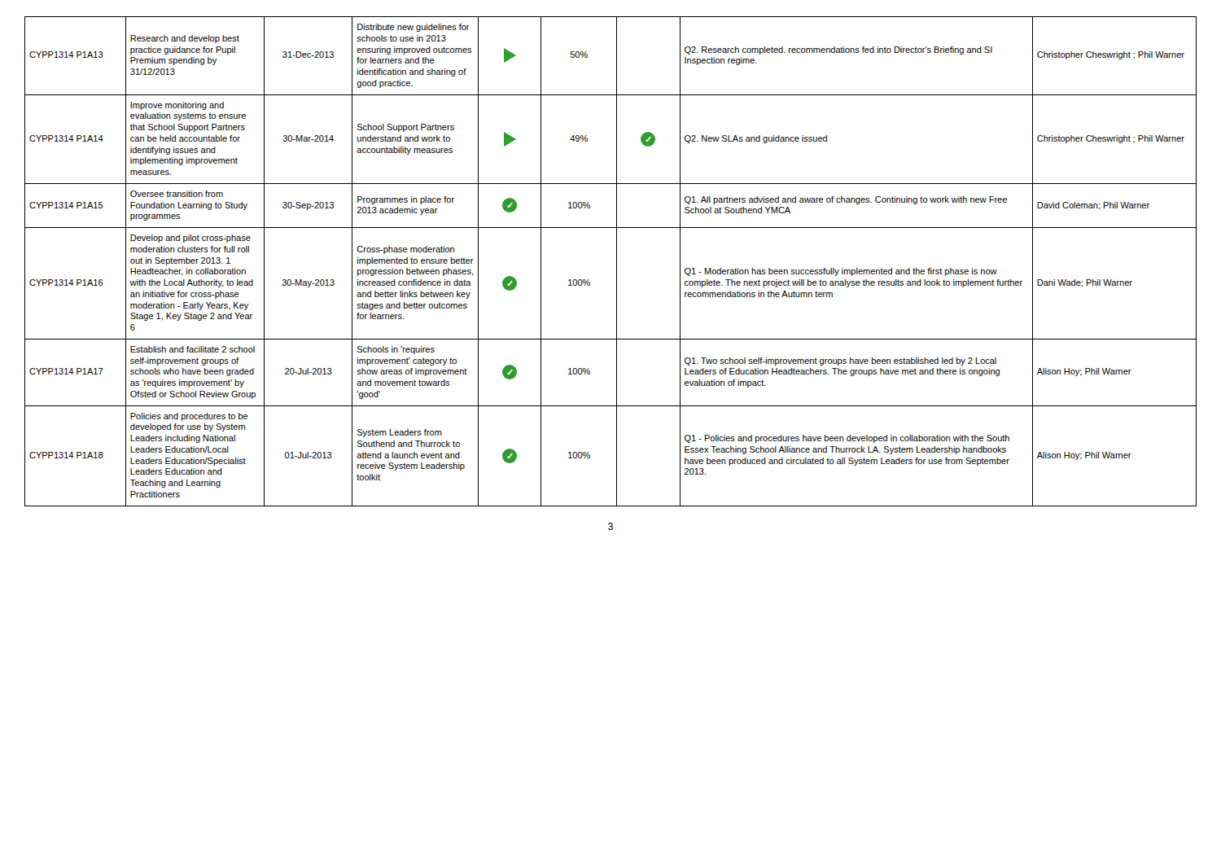| CYPP1314 P1A13 | Research and develop best practice guidance for Pupil Premium spending by 31/12/2013 | 31-Dec-2013 | Distribute new guidelines for schools to use in 2013 ensuring improved outcomes for learners and the identification and sharing of good practice. | | 50% | | Q2. Research completed. recommendations fed into Director's Briefing and SI Inspection regime. | Christopher Cheswright ; Phil Warner |
| CYPP1314 P1A14 | Improve monitoring and evaluation systems to ensure that School Support Partners can be held accountable for identifying issues and implementing improvement measures. | 30-Mar-2014 | School Support Partners understand and work to accountability measures | | 49% | ✓ | Q2. New SLAs and guidance issued | Christopher Cheswright ; Phil Warner |
| CYPP1314 P1A15 | Oversee transition from Foundation Learning to Study programmes | 30-Sep-2013 | Programmes in place for 2013 academic year | ✓ | 100% | | Q1. All partners advised and aware of changes. Continuing to work with new Free School at Southend YMCA | David Coleman; Phil Warner |
| CYPP1314 P1A16 | Develop and pilot cross-phase moderation clusters for full roll out in September 2013. 1 Headteacher, in collaboration with the Local Authority, to lead an initiative for cross-phase moderation - Early Years, Key Stage 1, Key Stage 2 and Year 6 | 30-May-2013 | Cross-phase moderation implemented to ensure better progression between phases, increased confidence in data and better links between key stages and better outcomes for learners. | ✓ | 100% | | Q1 - Moderation has been successfully implemented and the first phase is now complete. The next project will be to analyse the results and look to implement further recommendations in the Autumn term | Dani Wade; Phil Warner |
| CYPP1314 P1A17 | Establish and facilitate 2 school self-improvement groups of schools who have been graded as 'requires improvement' by Ofsted or School Review Group | 20-Jul-2013 | Schools in 'requires improvement' category to show areas of improvement and movement towards 'good' | ✓ | 100% | | Q1. Two school self-improvement groups have been established led by 2 Local Leaders of Education Headteachers. The groups have met and there is ongoing evaluation of impact. | Alison Hoy; Phil Warner |
| CYPP1314 P1A18 | Policies and procedures to be developed for use by System Leaders including National Leaders Education/Local Leaders Education/Specialist Leaders Education and Teaching and Learning Practitioners | 01-Jul-2013 | System Leaders from Southend and Thurrock to attend a launch event and receive System Leadership toolkit | ✓ | 100% | | Q1 - Policies and procedures have been developed in collaboration with the South Essex Teaching School Alliance and Thurrock LA. System Leadership handbooks have been produced and circulated to all System Leaders for use from September 2013. | Alison Hoy; Phil Warner |
3